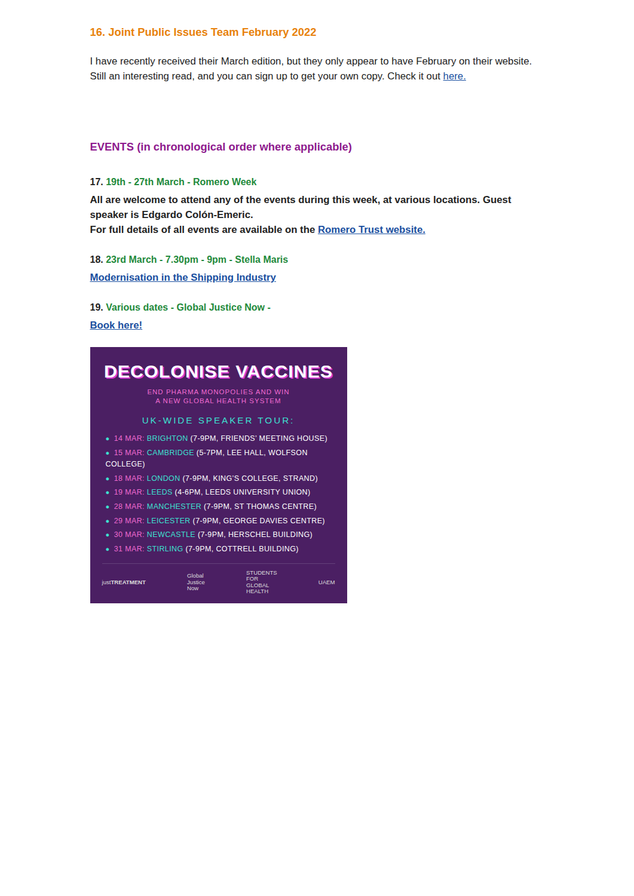16. Joint Public Issues Team February 2022
I have recently received their March edition, but they only appear to have February on their website. Still an interesting read, and you can sign up to get your own copy. Check it out here.
EVENTS (in chronological order where applicable)
17. 19th - 27th March - Romero Week
All are welcome to attend any of the events during this week, at various locations. Guest speaker is Edgardo Colón-Emeric.
For full details of all events are available on the Romero Trust website.
18. 23rd March - 7.30pm - 9pm - Stella Maris
Modernisation in the Shipping Industry
19. Various dates - Global Justice Now -
Book here!
DECOLONISE VACCINES
END PHARMA MONOPOLIES AND WIN
A NEW GLOBAL HEALTH SYSTEM
UK-WIDE SPEAKER TOUR:
14 MAR: BRIGHTON (7-9PM, FRIENDS’ MEETING HOUSE)
15 MAR: CAMBRIDGE (5-7PM, LEE HALL, WOLFSON COLLEGE)
18 MAR: LONDON (7-9PM, KING’S COLLEGE, STRAND)
19 MAR: LEEDS (4-6PM, LEEDS UNIVERSITY UNION)
28 MAR: MANCHESTER (7-9PM, ST THOMAS CENTRE)
29 MAR: LEICESTER (7-9PM, GEORGE DAVIES CENTRE)
30 MAR: NEWCASTLE (7-9PM, HERSCHEL BUILDING)
31 MAR: STIRLING (7-9PM, COTTRELL BUILDING)
justTREATMENT Global
Justice
Now STUDENTS
FOR
GLOBAL
HEALTH UAEM